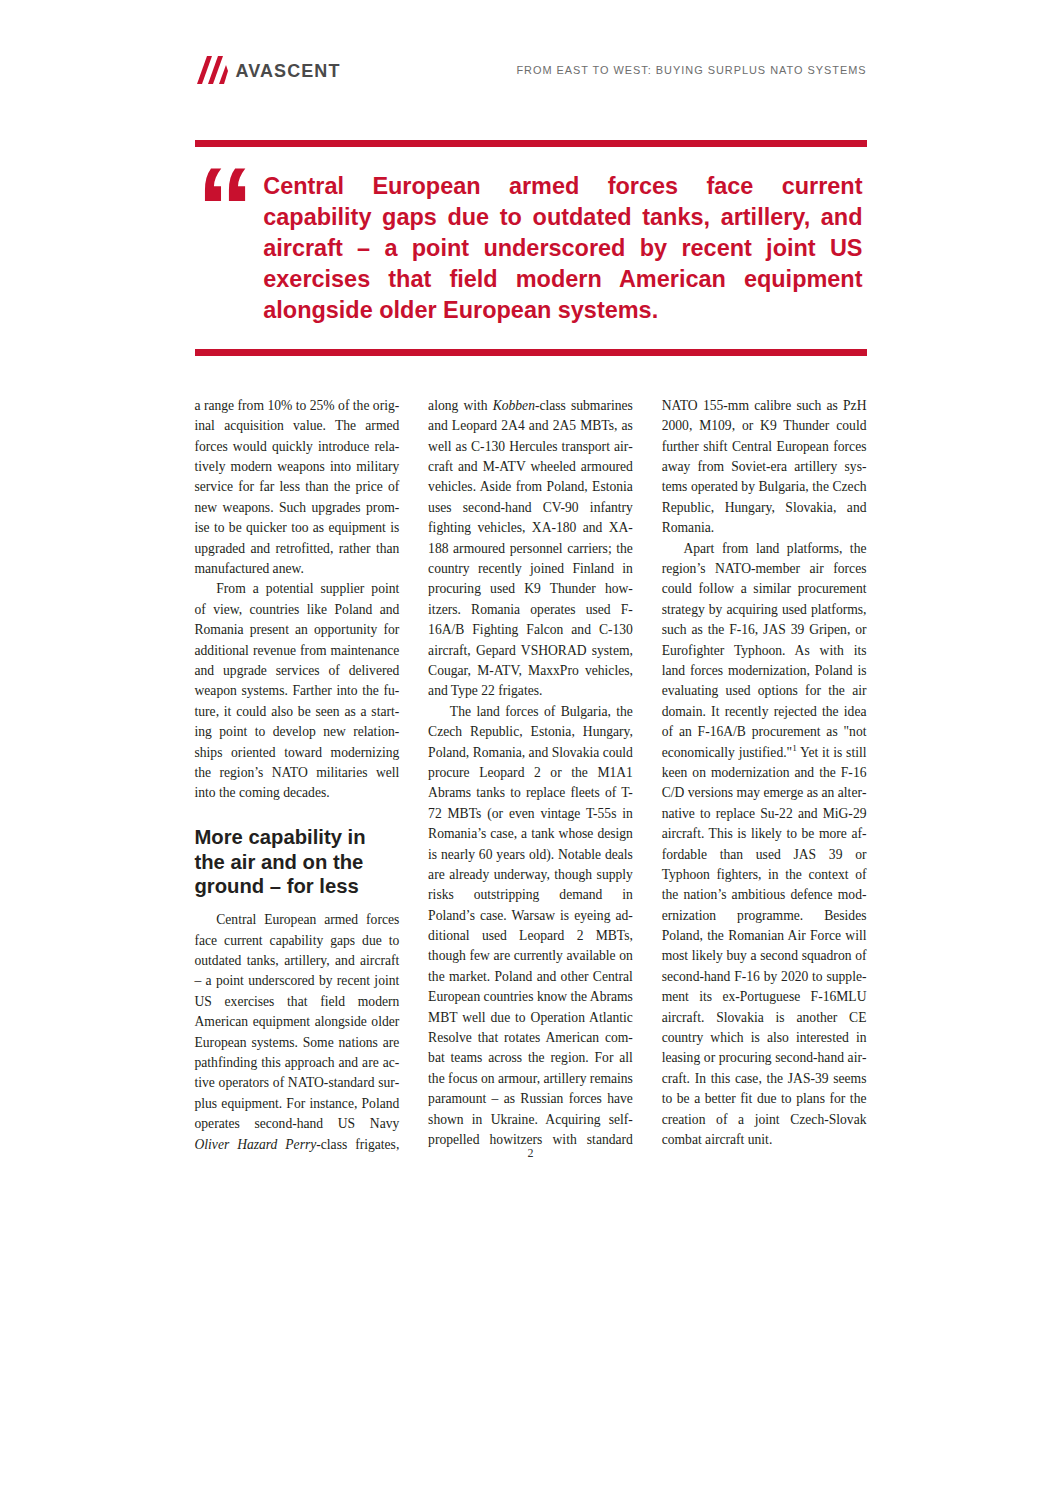AVASCENT
FROM EAST TO WEST: BUYING SURPLUS NATO SYSTEMS
“
Central European armed forces face current capability gaps due to outdated tanks, artillery, and aircraft – a point underscored by recent joint US exercises that field modern American equipment alongside older European systems.
a range from 10% to 25% of the original acquisition value. The armed forces would quickly introduce relatively modern weapons into military service for far less than the price of new weapons. Such upgrades promise to be quicker too as equipment is upgraded and retrofitted, rather than manufactured anew.
From a potential supplier point of view, countries like Poland and Romania present an opportunity for additional revenue from maintenance and upgrade services of delivered weapon systems. Farther into the future, it could also be seen as a starting point to develop new relationships oriented toward modernizing the region’s NATO militaries well into the coming decades.
More capability in the air and on the ground – for less
Central European armed forces face current capability gaps due to outdated tanks, artillery, and aircraft – a point underscored by recent joint US exercises that field modern American equipment alongside older European systems. Some nations are pathfinding this approach and are active operators of NATO-standard surplus equipment. For instance, Poland operates second-hand US Navy Oliver Hazard Perry-class frigates, along with Kobben-class submarines and Leopard 2A4 and 2A5 MBTs, as well as C-130 Hercules transport aircraft and M-ATV wheeled armoured vehicles. Aside from Poland, Estonia uses second-hand CV-90 infantry fighting vehicles, XA-180 and XA-188 armoured personnel carriers; the country recently joined Finland in procuring used K9 Thunder howitzers. Romania operates used F-16A/B Fighting Falcon and C-130 aircraft, Gepard VSHORAD system, Cougar, M-ATV, MaxxPro vehicles, and Type 22 frigates.
The land forces of Bulgaria, the Czech Republic, Estonia, Hungary, Poland, Romania, and Slovakia could procure Leopard 2 or the M1A1 Abrams tanks to replace fleets of T-72 MBTs (or even vintage T-55s in Romania’s case, a tank whose design is nearly 60 years old). Notable deals are already underway, though supply risks outstripping demand in Poland’s case. Warsaw is eyeing additional used Leopard 2 MBTs, though few are currently available on the market. Poland and other Central European countries know the Abrams MBT well due to Operation Atlantic Resolve that rotates American combat teams across the region. For all the focus on armour, artillery remains paramount – as Russian forces have shown in Ukraine. Acquiring self-propelled howitzers with standard NATO 155-mm calibre such as PzH 2000, M109, or K9 Thunder could further shift Central European forces away from Soviet-era artillery systems operated by Bulgaria, the Czech Republic, Hungary, Slovakia, and Romania.
Apart from land platforms, the region’s NATO-member air forces could follow a similar procurement strategy by acquiring used platforms, such as the F-16, JAS 39 Gripen, or Eurofighter Typhoon. As with its land forces modernization, Poland is evaluating used options for the air domain. It recently rejected the idea of an F-16A/B procurement as "not economically justified."1 Yet it is still keen on modernization and the F-16 C/D versions may emerge as an alternative to replace Su-22 and MiG-29 aircraft. This is likely to be more affordable than used JAS 39 or Typhoon fighters, in the context of the nation’s ambitious defence modernization programme. Besides Poland, the Romanian Air Force will most likely buy a second squadron of second-hand F-16 by 2020 to supplement its ex-Portuguese F-16MLU aircraft. Slovakia is another CE country which is also interested in leasing or procuring second-hand aircraft. In this case, the JAS-39 seems to be a better fit due to plans for the creation of a joint Czech-Slovak combat aircraft unit.
2